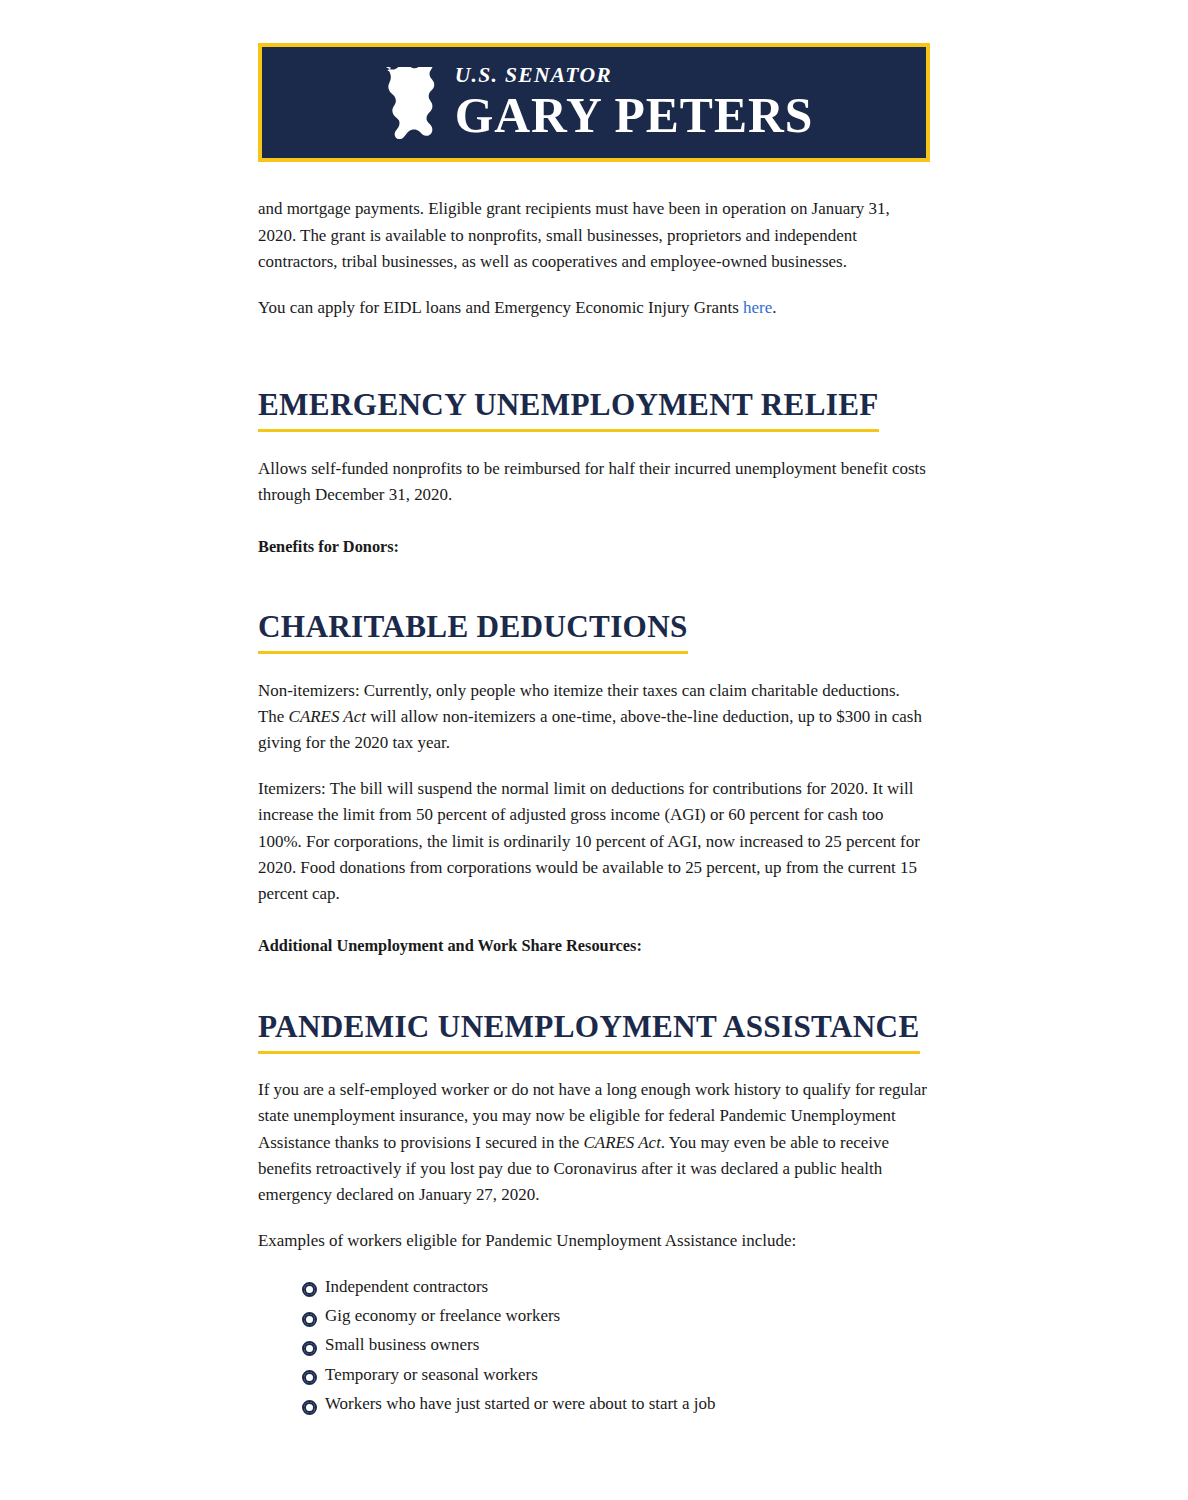U.S. Senator
Gary Peters
and mortgage payments. Eligible grant recipients must have been in operation on January 31, 2020. The grant is available to nonprofits, small businesses, proprietors and independent contractors, tribal businesses, as well as cooperatives and employee-owned businesses.
You can apply for EIDL loans and Emergency Economic Injury Grants here.
Emergency Unemployment Relief
Allows self-funded nonprofits to be reimbursed for half their incurred unemployment benefit costs through December 31, 2020.
Benefits for Donors:
Charitable Deductions
Non-itemizers: Currently, only people who itemize their taxes can claim charitable deductions. The CARES Act will allow non-itemizers a one-time, above-the-line deduction, up to $300 in cash giving for the 2020 tax year.
Itemizers: The bill will suspend the normal limit on deductions for contributions for 2020. It will increase the limit from 50 percent of adjusted gross income (AGI) or 60 percent for cash too 100%. For corporations, the limit is ordinarily 10 percent of AGI, now increased to 25 percent for 2020. Food donations from corporations would be available to 25 percent, up from the current 15 percent cap.
Additional Unemployment and Work Share Resources:
Pandemic Unemployment Assistance
If you are a self-employed worker or do not have a long enough work history to qualify for regular state unemployment insurance, you may now be eligible for federal Pandemic Unemployment Assistance thanks to provisions I secured in the CARES Act. You may even be able to receive benefits retroactively if you lost pay due to Coronavirus after it was declared a public health emergency declared on January 27, 2020.
Examples of workers eligible for Pandemic Unemployment Assistance include:
Independent contractors
Gig economy or freelance workers
Small business owners
Temporary or seasonal workers
Workers who have just started or were about to start a job